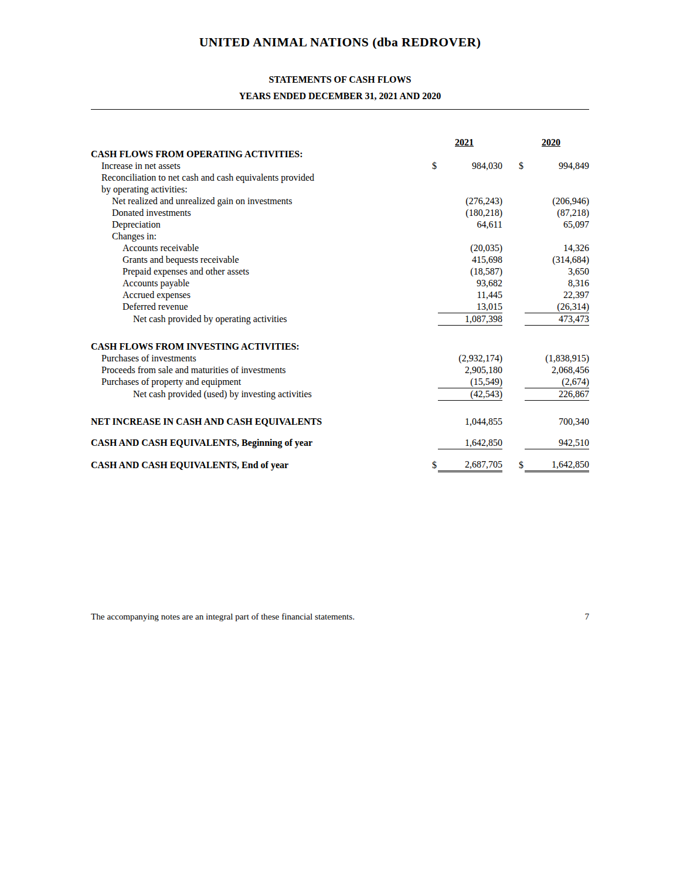UNITED ANIMAL NATIONS (dba REDROVER)
STATEMENTS OF CASH FLOWS
YEARS ENDED DECEMBER 31, 2021 AND 2020
| | | 2021 | | 2020 |
| CASH FLOWS FROM OPERATING ACTIVITIES: | | | | | | |
| Increase in net assets | | $ | 984,030 | | $ | 994,849 |
| Reconciliation to net cash and cash equivalents provided | | | | | | |
| by operating activities: | | | | | | |
| Net realized and unrealized gain on investments | | | (276,243) | | | (206,946) |
| Donated investments | | | (180,218) | | | (87,218) |
| Depreciation | | | 64,611 | | | 65,097 |
| Changes in: | | | | | | |
| Accounts receivable | | | (20,035) | | | 14,326 |
| Grants and bequests receivable | | | 415,698 | | | (314,684) |
| Prepaid expenses and other assets | | | (18,587) | | | 3,650 |
| Accounts payable | | | 93,682 | | | 8,316 |
| Accrued expenses | | | 11,445 | | | 22,397 |
| Deferred revenue | | | 13,015 | | | (26,314) |
| Net cash provided by operating activities | | | 1,087,398 | | | 473,473 |
| CASH FLOWS FROM INVESTING ACTIVITIES: | | | | | | |
| Purchases of investments | | | (2,932,174) | | | (1,838,915) |
| Proceeds from sale and maturities of investments | | | 2,905,180 | | | 2,068,456 |
| Purchases of property and equipment | | | (15,549) | | | (2,674) |
| Net cash provided (used) by investing activities | | | (42,543) | | | 226,867 |
| NET INCREASE IN CASH AND CASH EQUIVALENTS | | | 1,044,855 | | | 700,340 |
| CASH AND CASH EQUIVALENTS, Beginning of year | | | 1,642,850 | | | 942,510 |
| CASH AND CASH EQUIVALENTS, End of year | | $ | 2,687,705 | | $ | 1,642,850 |
The accompanying notes are an integral part of these financial statements.
7